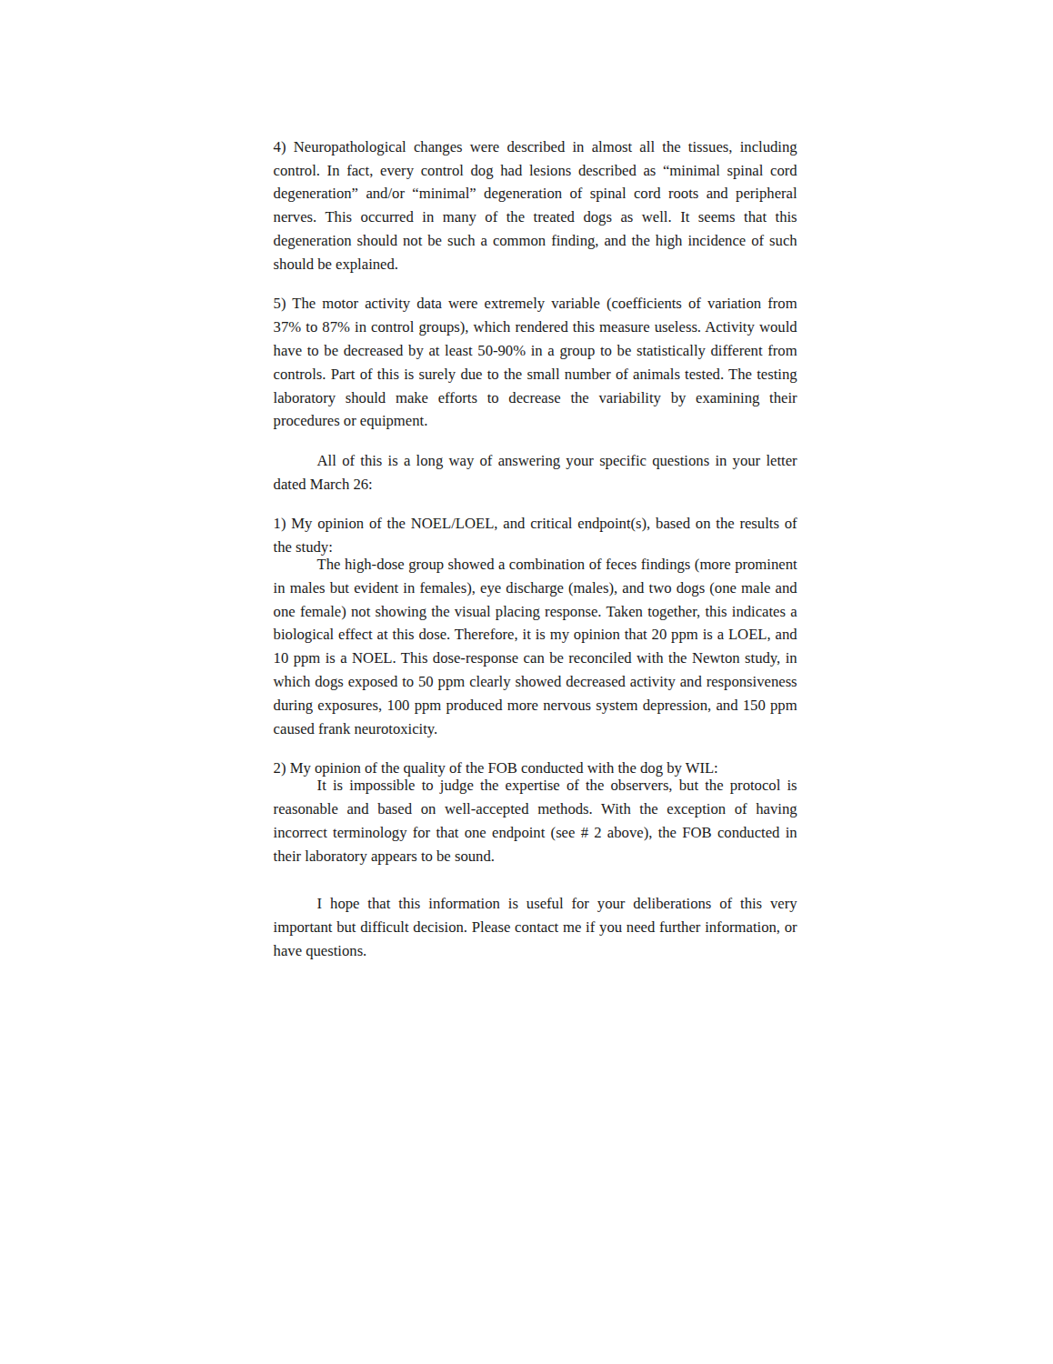4) Neuropathological changes were described in almost all the tissues, including control. In fact, every control dog had lesions described as “minimal spinal cord degeneration” and/or “minimal” degeneration of spinal cord roots and peripheral nerves. This occurred in many of the treated dogs as well. It seems that this degeneration should not be such a common finding, and the high incidence of such should be explained.
5) The motor activity data were extremely variable (coefficients of variation from 37% to 87% in control groups), which rendered this measure useless. Activity would have to be decreased by at least 50-90% in a group to be statistically different from controls. Part of this is surely due to the small number of animals tested. The testing laboratory should make efforts to decrease the variability by examining their procedures or equipment.
All of this is a long way of answering your specific questions in your letter dated March 26:
1) My opinion of the NOEL/LOEL, and critical endpoint(s), based on the results of the study:
The high-dose group showed a combination of feces findings (more prominent in males but evident in females), eye discharge (males), and two dogs (one male and one female) not showing the visual placing response. Taken together, this indicates a biological effect at this dose. Therefore, it is my opinion that 20 ppm is a LOEL, and 10 ppm is a NOEL. This dose-response can be reconciled with the Newton study, in which dogs exposed to 50 ppm clearly showed decreased activity and responsiveness during exposures, 100 ppm produced more nervous system depression, and 150 ppm caused frank neurotoxicity.
2) My opinion of the quality of the FOB conducted with the dog by WIL:
It is impossible to judge the expertise of the observers, but the protocol is reasonable and based on well-accepted methods. With the exception of having incorrect terminology for that one endpoint (see # 2 above), the FOB conducted in their laboratory appears to be sound.
I hope that this information is useful for your deliberations of this very important but difficult decision. Please contact me if you need further information, or have questions.